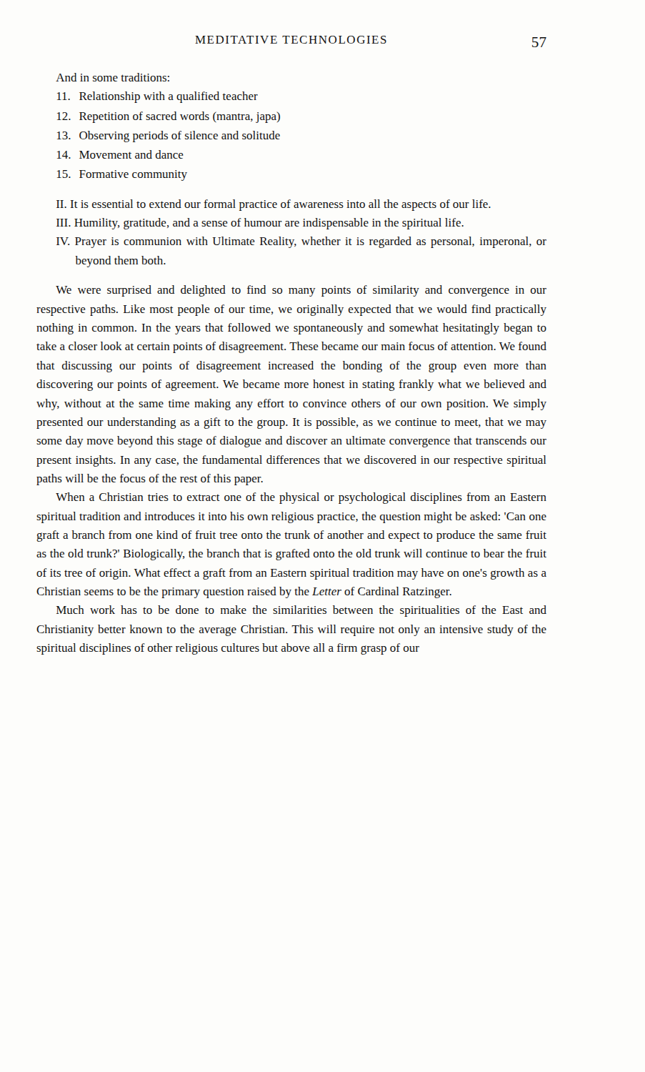Meditative Technologies
57
And in some traditions:
11. Relationship with a qualified teacher
12. Repetition of sacred words (mantra, japa)
13. Observing periods of silence and solitude
14. Movement and dance
15. Formative community
II. It is essential to extend our formal practice of awareness into all the aspects of our life.
III. Humility, gratitude, and a sense of humour are indispensable in the spiritual life.
IV. Prayer is communion with Ultimate Reality, whether it is regarded as personal, imperonal, or beyond them both.
We were surprised and delighted to find so many points of similarity and convergence in our respective paths. Like most people of our time, we originally expected that we would find practically nothing in common. In the years that followed we spontaneously and somewhat hesitatingly began to take a closer look at certain points of disagreement. These became our main focus of attention. We found that discussing our points of disagreement increased the bonding of the group even more than discovering our points of agreement. We became more honest in stating frankly what we believed and why, without at the same time making any effort to convince others of our own position. We simply presented our understanding as a gift to the group. It is possible, as we continue to meet, that we may some day move beyond this stage of dialogue and discover an ultimate convergence that transcends our present insights. In any case, the fundamental differences that we discovered in our respective spiritual paths will be the focus of the rest of this paper.
When a Christian tries to extract one of the physical or psychological disciplines from an Eastern spiritual tradition and introduces it into his own religious practice, the question might be asked: 'Can one graft a branch from one kind of fruit tree onto the trunk of another and expect to produce the same fruit as the old trunk?' Biologically, the branch that is grafted onto the old trunk will continue to bear the fruit of its tree of origin. What effect a graft from an Eastern spiritual tradition may have on one's growth as a Christian seems to be the primary question raised by the Letter of Cardinal Ratzinger.
Much work has to be done to make the similarities between the spiritualities of the East and Christianity better known to the average Christian. This will require not only an intensive study of the spiritual disciplines of other religious cultures but above all a firm grasp of our